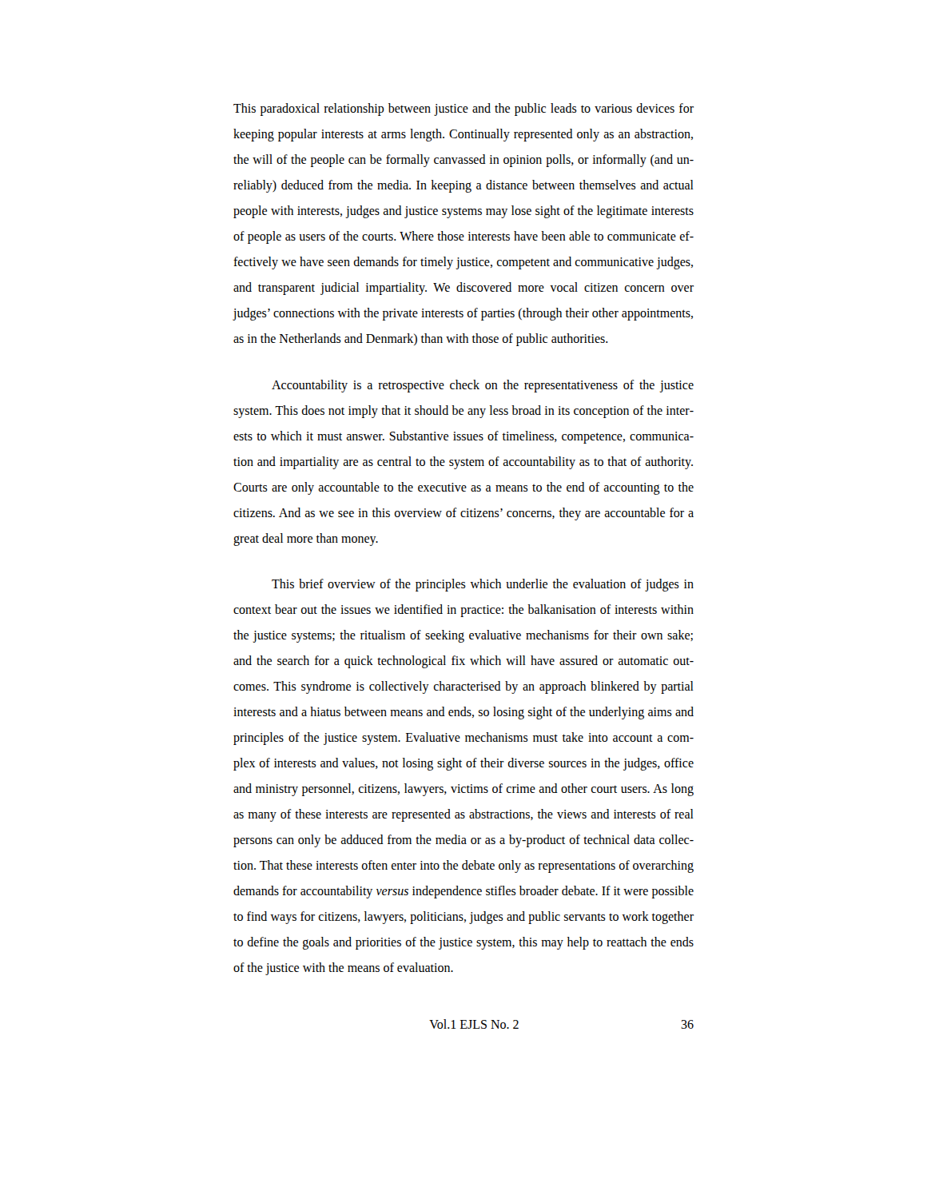This paradoxical relationship between justice and the public leads to various devices for keeping popular interests at arms length. Continually represented only as an abstraction, the will of the people can be formally canvassed in opinion polls, or informally (and unreliably) deduced from the media. In keeping a distance between themselves and actual people with interests, judges and justice systems may lose sight of the legitimate interests of people as users of the courts. Where those interests have been able to communicate effectively we have seen demands for timely justice, competent and communicative judges, and transparent judicial impartiality. We discovered more vocal citizen concern over judges’ connections with the private interests of parties (through their other appointments, as in the Netherlands and Denmark) than with those of public authorities.
Accountability is a retrospective check on the representativeness of the justice system. This does not imply that it should be any less broad in its conception of the interests to which it must answer. Substantive issues of timeliness, competence, communication and impartiality are as central to the system of accountability as to that of authority. Courts are only accountable to the executive as a means to the end of accounting to the citizens. And as we see in this overview of citizens’ concerns, they are accountable for a great deal more than money.
This brief overview of the principles which underlie the evaluation of judges in context bear out the issues we identified in practice: the balkanisation of interests within the justice systems; the ritualism of seeking evaluative mechanisms for their own sake; and the search for a quick technological fix which will have assured or automatic outcomes. This syndrome is collectively characterised by an approach blinkered by partial interests and a hiatus between means and ends, so losing sight of the underlying aims and principles of the justice system. Evaluative mechanisms must take into account a complex of interests and values, not losing sight of their diverse sources in the judges, office and ministry personnel, citizens, lawyers, victims of crime and other court users. As long as many of these interests are represented as abstractions, the views and interests of real persons can only be adduced from the media or as a by-product of technical data collection. That these interests often enter into the debate only as representations of overarching demands for accountability versus independence stifles broader debate. If it were possible to find ways for citizens, lawyers, politicians, judges and public servants to work together to define the goals and priorities of the justice system, this may help to reattach the ends of the justice with the means of evaluation.
Vol.1 EJLS No. 2 36